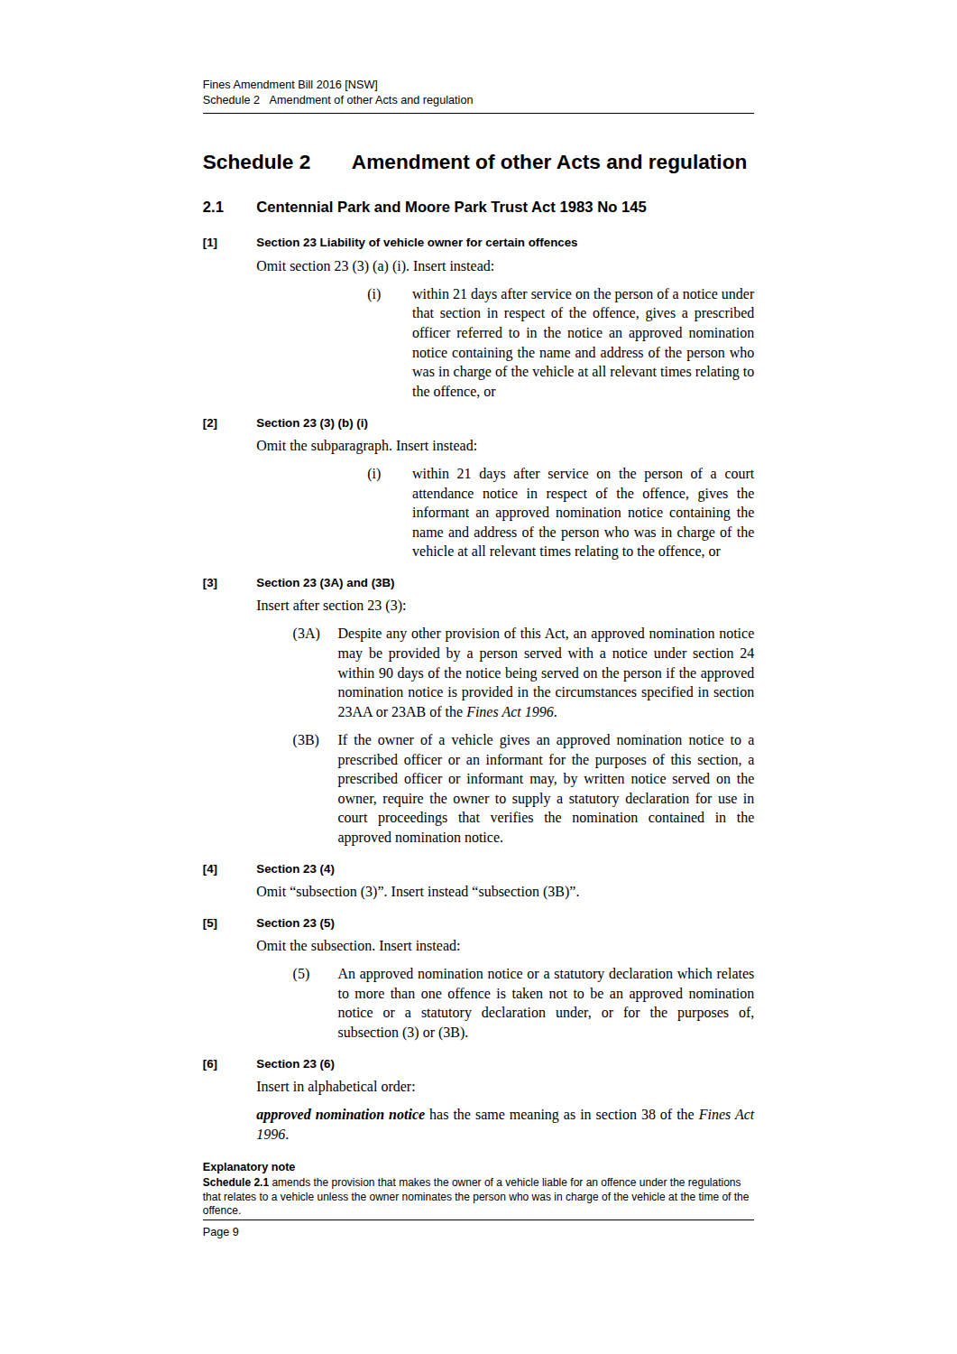Fines Amendment Bill 2016 [NSW]
Schedule 2 Amendment of other Acts and regulation
Schedule 2 Amendment of other Acts and regulation
2.1 Centennial Park and Moore Park Trust Act 1983 No 145
[1] Section 23 Liability of vehicle owner for certain offences
Omit section 23 (3) (a) (i). Insert instead:
(i) within 21 days after service on the person of a notice under that section in respect of the offence, gives a prescribed officer referred to in the notice an approved nomination notice containing the name and address of the person who was in charge of the vehicle at all relevant times relating to the offence, or
[2] Section 23 (3) (b) (i)
Omit the subparagraph. Insert instead:
(i) within 21 days after service on the person of a court attendance notice in respect of the offence, gives the informant an approved nomination notice containing the name and address of the person who was in charge of the vehicle at all relevant times relating to the offence, or
[3] Section 23 (3A) and (3B)
Insert after section 23 (3):
(3A) Despite any other provision of this Act, an approved nomination notice may be provided by a person served with a notice under section 24 within 90 days of the notice being served on the person if the approved nomination notice is provided in the circumstances specified in section 23AA or 23AB of the Fines Act 1996.
(3B) If the owner of a vehicle gives an approved nomination notice to a prescribed officer or an informant for the purposes of this section, a prescribed officer or informant may, by written notice served on the owner, require the owner to supply a statutory declaration for use in court proceedings that verifies the nomination contained in the approved nomination notice.
[4] Section 23 (4)
Omit “subsection (3)”. Insert instead “subsection (3B)”.
[5] Section 23 (5)
Omit the subsection. Insert instead:
(5) An approved nomination notice or a statutory declaration which relates to more than one offence is taken not to be an approved nomination notice or a statutory declaration under, or for the purposes of, subsection (3) or (3B).
[6] Section 23 (6)
Insert in alphabetical order:
approved nomination notice has the same meaning as in section 38 of the Fines Act 1996.
Explanatory note
Schedule 2.1 amends the provision that makes the owner of a vehicle liable for an offence under the regulations that relates to a vehicle unless the owner nominates the person who was in charge of the vehicle at the time of the offence.
Page 9